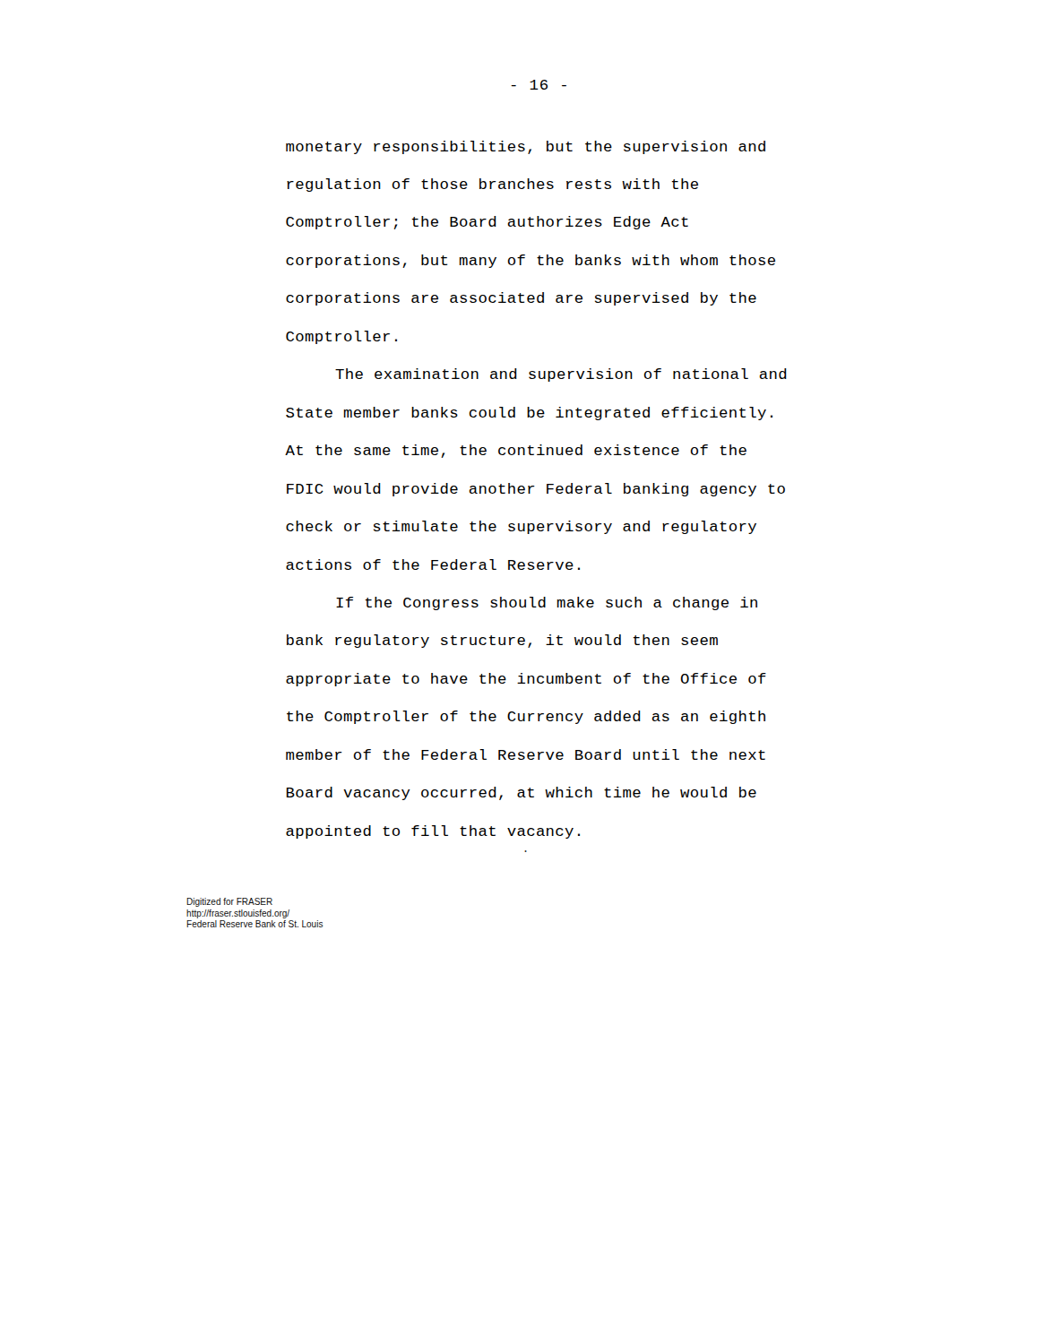- 16 -
monetary responsibilities, but the supervision and regulation of those branches rests with the Comptroller; the Board authorizes Edge Act corporations, but many of the banks with whom those corporations are associated are supervised by the Comptroller.
The examination and supervision of national and State member banks could be integrated efficiently. At the same time, the continued existence of the FDIC would provide another Federal banking agency to check or stimulate the supervisory and regulatory actions of the Federal Reserve.
If the Congress should make such a change in bank regulatory structure, it would then seem appropriate to have the incumbent of the Office of the Comptroller of the Currency added as an eighth member of the Federal Reserve Board until the next Board vacancy occurred, at which time he would be appointed to fill that vacancy.
.
Digitized for FRASER
http://fraser.stlouisfed.org/
Federal Reserve Bank of St. Louis